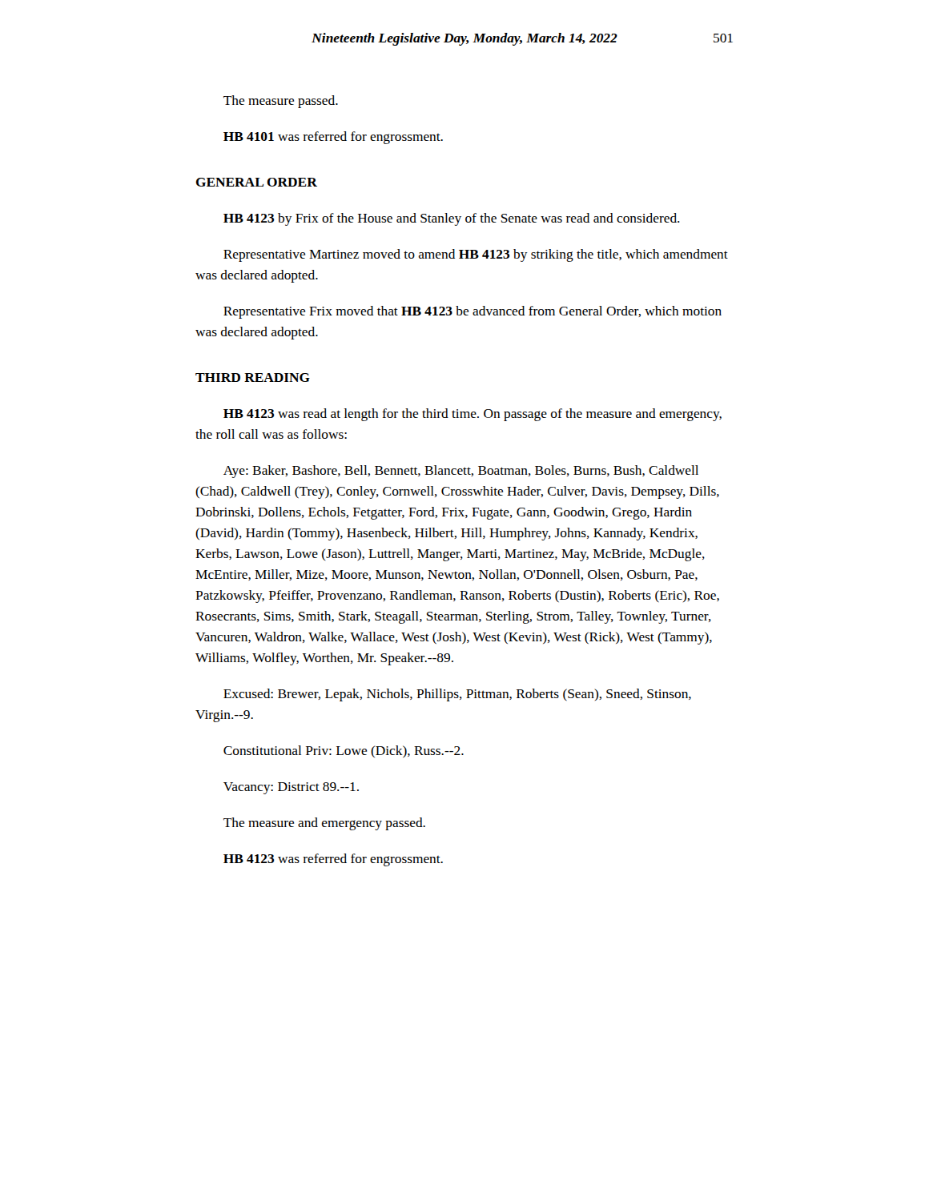Nineteenth Legislative Day, Monday, March 14, 2022 501
The measure passed.
HB 4101 was referred for engrossment.
GENERAL ORDER
HB 4123 by Frix of the House and Stanley of the Senate was read and considered.
Representative Martinez moved to amend HB 4123 by striking the title, which amendment was declared adopted.
Representative Frix moved that HB 4123 be advanced from General Order, which motion was declared adopted.
THIRD READING
HB 4123 was read at length for the third time. On passage of the measure and emergency, the roll call was as follows:
Aye: Baker, Bashore, Bell, Bennett, Blancett, Boatman, Boles, Burns, Bush, Caldwell (Chad), Caldwell (Trey), Conley, Cornwell, Crosswhite Hader, Culver, Davis, Dempsey, Dills, Dobrinski, Dollens, Echols, Fetgatter, Ford, Frix, Fugate, Gann, Goodwin, Grego, Hardin (David), Hardin (Tommy), Hasenbeck, Hilbert, Hill, Humphrey, Johns, Kannady, Kendrix, Kerbs, Lawson, Lowe (Jason), Luttrell, Manger, Marti, Martinez, May, McBride, McDugle, McEntire, Miller, Mize, Moore, Munson, Newton, Nollan, O'Donnell, Olsen, Osburn, Pae, Patzkowsky, Pfeiffer, Provenzano, Randleman, Ranson, Roberts (Dustin), Roberts (Eric), Roe, Rosecrants, Sims, Smith, Stark, Steagall, Stearman, Sterling, Strom, Talley, Townley, Turner, Vancuren, Waldron, Walke, Wallace, West (Josh), West (Kevin), West (Rick), West (Tammy), Williams, Wolfley, Worthen, Mr. Speaker.--89.
Excused: Brewer, Lepak, Nichols, Phillips, Pittman, Roberts (Sean), Sneed, Stinson, Virgin.--9.
Constitutional Priv: Lowe (Dick), Russ.--2.
Vacancy: District 89.--1.
The measure and emergency passed.
HB 4123 was referred for engrossment.